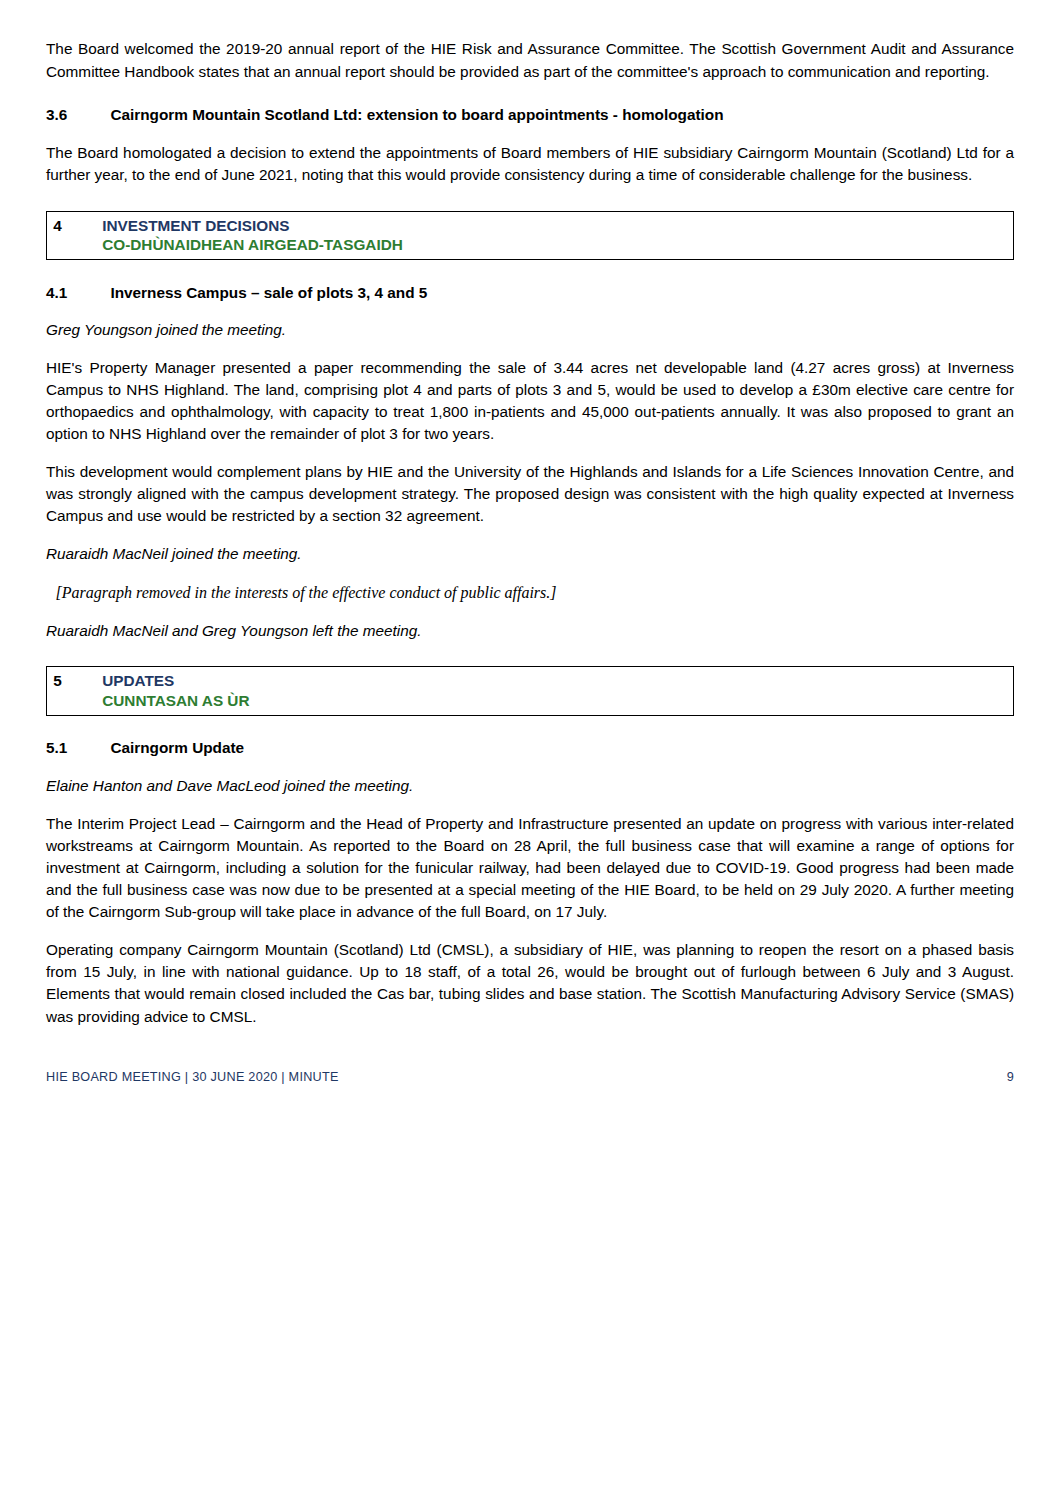The Board welcomed the 2019-20 annual report of the HIE Risk and Assurance Committee. The Scottish Government Audit and Assurance Committee Handbook states that an annual report should be provided as part of the committee's approach to communication and reporting.
3.6 Cairngorm Mountain Scotland Ltd: extension to board appointments - homologation
The Board homologated a decision to extend the appointments of Board members of HIE subsidiary Cairngorm Mountain (Scotland) Ltd for a further year, to the end of June 2021, noting that this would provide consistency during a time of considerable challenge for the business.
4 INVESTMENT DECISIONS CO-DHÙNAIDHEAN AIRGEAD-TASGAIDH
4.1 Inverness Campus – sale of plots 3, 4 and 5
Greg Youngson joined the meeting.
HIE's Property Manager presented a paper recommending the sale of 3.44 acres net developable land (4.27 acres gross) at Inverness Campus to NHS Highland. The land, comprising plot 4 and parts of plots 3 and 5, would be used to develop a £30m elective care centre for orthopaedics and ophthalmology, with capacity to treat 1,800 in-patients and 45,000 out-patients annually. It was also proposed to grant an option to NHS Highland over the remainder of plot 3 for two years.
This development would complement plans by HIE and the University of the Highlands and Islands for a Life Sciences Innovation Centre, and was strongly aligned with the campus development strategy. The proposed design was consistent with the high quality expected at Inverness Campus and use would be restricted by a section 32 agreement.
Ruaraidh MacNeil joined the meeting.
[Paragraph removed in the interests of the effective conduct of public affairs.]
Ruaraidh MacNeil and Greg Youngson left the meeting.
5 UPDATES CUNNTASAN AS ÙR
5.1 Cairngorm Update
Elaine Hanton and Dave MacLeod joined the meeting.
The Interim Project Lead – Cairngorm and the Head of Property and Infrastructure presented an update on progress with various inter-related workstreams at Cairngorm Mountain. As reported to the Board on 28 April, the full business case that will examine a range of options for investment at Cairngorm, including a solution for the funicular railway, had been delayed due to COVID-19. Good progress had been made and the full business case was now due to be presented at a special meeting of the HIE Board, to be held on 29 July 2020. A further meeting of the Cairngorm Sub-group will take place in advance of the full Board, on 17 July.
Operating company Cairngorm Mountain (Scotland) Ltd (CMSL), a subsidiary of HIE, was planning to reopen the resort on a phased basis from 15 July, in line with national guidance. Up to 18 staff, of a total 26, would be brought out of furlough between 6 July and 3 August. Elements that would remain closed included the Cas bar, tubing slides and base station. The Scottish Manufacturing Advisory Service (SMAS) was providing advice to CMSL.
HIE BOARD MEETING | 30 JUNE 2020 | MINUTE 9